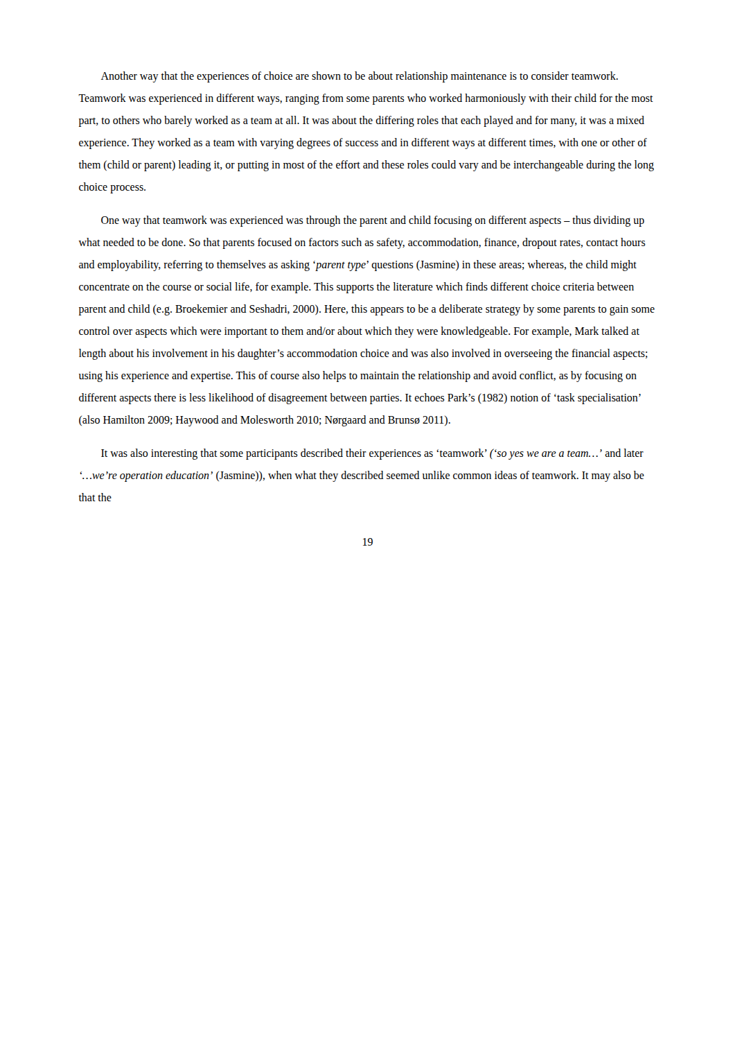Another way that the experiences of choice are shown to be about relationship maintenance is to consider teamwork. Teamwork was experienced in different ways, ranging from some parents who worked harmoniously with their child for the most part, to others who barely worked as a team at all. It was about the differing roles that each played and for many, it was a mixed experience. They worked as a team with varying degrees of success and in different ways at different times, with one or other of them (child or parent) leading it, or putting in most of the effort and these roles could vary and be interchangeable during the long choice process.
One way that teamwork was experienced was through the parent and child focusing on different aspects – thus dividing up what needed to be done. So that parents focused on factors such as safety, accommodation, finance, dropout rates, contact hours and employability, referring to themselves as asking ‘parent type’ questions (Jasmine) in these areas; whereas, the child might concentrate on the course or social life, for example. This supports the literature which finds different choice criteria between parent and child (e.g. Broekemier and Seshadri, 2000). Here, this appears to be a deliberate strategy by some parents to gain some control over aspects which were important to them and/or about which they were knowledgeable. For example, Mark talked at length about his involvement in his daughter’s accommodation choice and was also involved in overseeing the financial aspects; using his experience and expertise. This of course also helps to maintain the relationship and avoid conflict, as by focusing on different aspects there is less likelihood of disagreement between parties. It echoes Park’s (1982) notion of ‘task specialisation’ (also Hamilton 2009; Haywood and Molesworth 2010; Nørgaard and Brunsø 2011).
It was also interesting that some participants described their experiences as ‘teamwork’ (‘so yes we are a team…’ and later ‘…we’re operation education’ (Jasmine)), when what they described seemed unlike common ideas of teamwork. It may also be that the
19